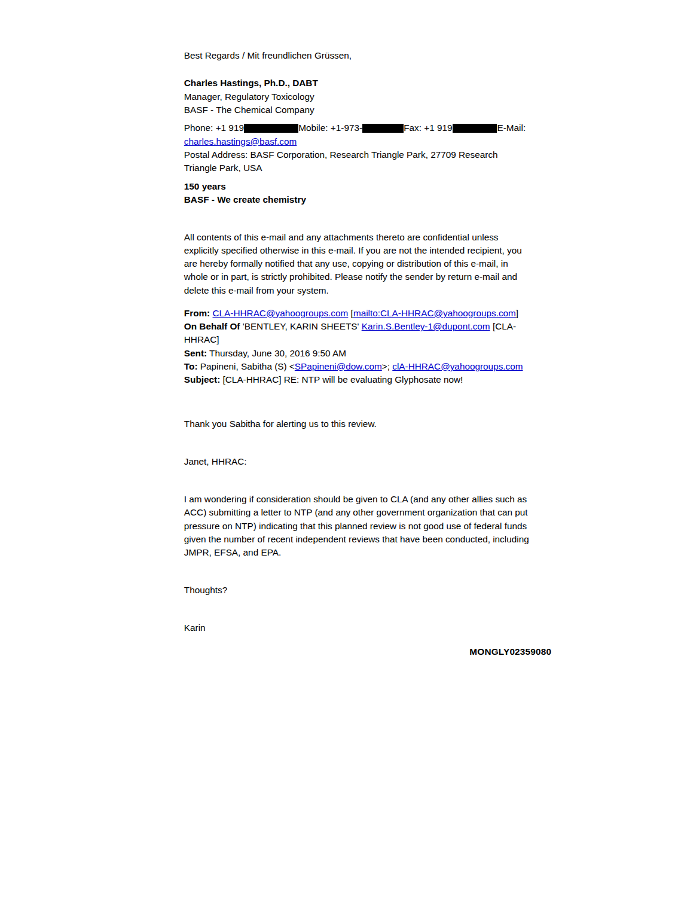Best Regards / Mit freundlichen Grüssen,
Charles Hastings, Ph.D., DABT
Manager, Regulatory Toxicology
BASF - The Chemical Company
Phone: +1 919 Mobile: +1-973- Fax: +1 919 E-Mail:
charles.hastings@basf.com
Postal Address: BASF Corporation, Research Triangle Park, 27709 Research Triangle Park, USA
150 years
BASF - We create chemistry
All contents of this e-mail and any attachments thereto are confidential unless explicitly specified otherwise in this e-mail. If you are not the intended recipient, you are hereby formally notified that any use, copying or distribution of this e-mail, in whole or in part, is strictly prohibited. Please notify the sender by return e-mail and delete this e-mail from your system.
From: CLA-HHRAC@yahoogroups.com [mailto:CLA-HHRAC@yahoogroups.com] On Behalf Of 'BENTLEY, KARIN SHEETS' Karin.S.Bentley-1@dupont.com [CLA-HHRAC]
Sent: Thursday, June 30, 2016 9:50 AM
To: Papineni, Sabitha (S) <SPapineni@dow.com>; clA-HHRAC@yahoogroups.com
Subject: [CLA-HHRAC] RE: NTP will be evaluating Glyphosate now!
Thank you Sabitha for alerting us to this review.
Janet, HHRAC:
I am wondering if consideration should be given to CLA (and any other allies such as ACC) submitting a letter to NTP (and any other government organization that can put pressure on NTP) indicating that this planned review is not good use of federal funds given the number of recent independent reviews that have been conducted, including JMPR, EFSA, and EPA.
Thoughts?
Karin
MONGLY02359080